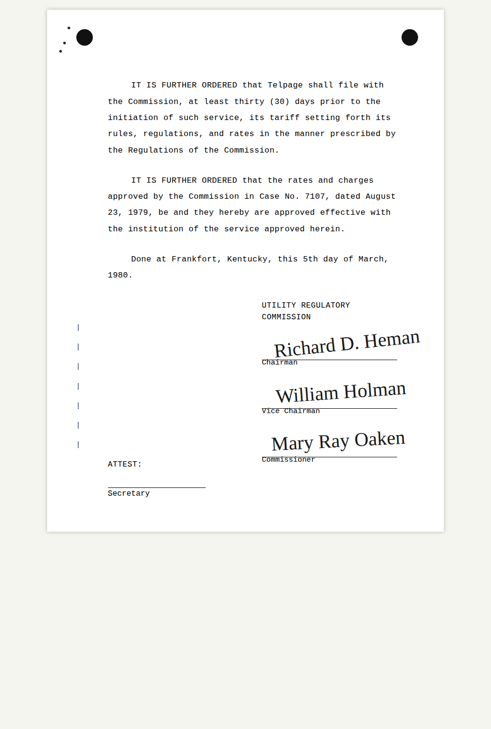•
•
•
IT IS FURTHER ORDERED that Telpage shall file with the Commission, at least thirty (30) days prior to the initiation of such service, its tariff setting forth its rules, regulations, and rates in the manner prescribed by the Regulations of the Commission.
IT IS FURTHER ORDERED that the rates and charges approved by the Commission in Case No. 7107, dated August 23, 1979, be and they hereby are approved effective with the institution of the service approved herein.
Done at Frankfort, Kentucky, this 5th day of March, 1980.
UTILITY REGULATORY COMMISSION
Richard D. Heman
Chairman
William Holman
Vice Chairman
Mary Ray Oaken
Commissioner
| | | | | | |
ATTEST:
Secretary